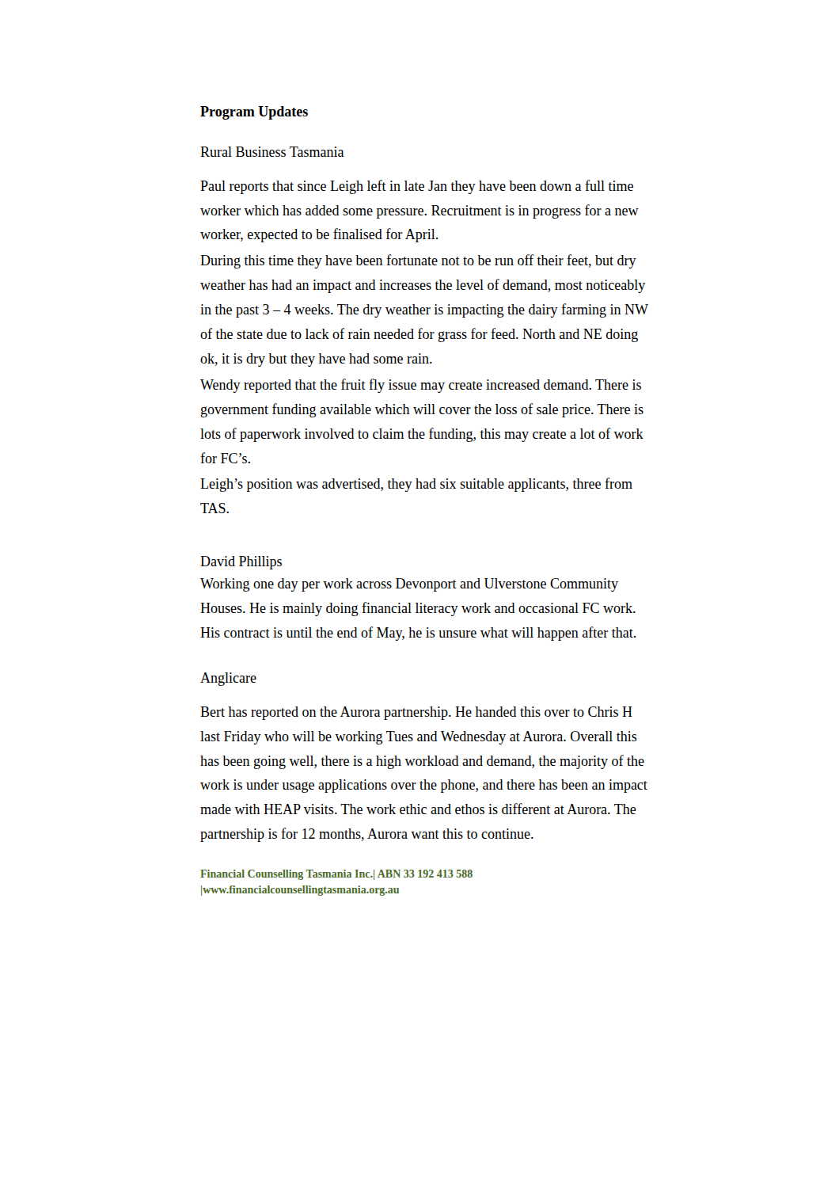Program Updates
Rural Business Tasmania
Paul reports that since Leigh left in late Jan they have been down a full time worker which has added some pressure. Recruitment is in progress for a new worker, expected to be finalised for April.
During this time they have been fortunate not to be run off their feet, but dry weather has had an impact and increases the level of demand, most noticeably in the past 3 – 4 weeks. The dry weather is impacting the dairy farming in NW of the state due to lack of rain needed for grass for feed. North and NE doing ok, it is dry but they have had some rain.
Wendy reported that the fruit fly issue may create increased demand. There is government funding available which will cover the loss of sale price. There is lots of paperwork involved to claim the funding, this may create a lot of work for FC’s.
Leigh’s position was advertised, they had six suitable applicants, three from TAS.
David Phillips
Working one day per work across Devonport and Ulverstone Community Houses. He is mainly doing financial literacy work and occasional FC work. His contract is until the end of May, he is unsure what will happen after that.
Anglicare
Bert has reported on the Aurora partnership. He handed this over to Chris H last Friday who will be working Tues and Wednesday at Aurora. Overall this has been going well, there is a high workload and demand, the majority of the work is under usage applications over the phone, and there has been an impact made with HEAP visits. The work ethic and ethos is different at Aurora. The partnership is for 12 months, Aurora want this to continue.
Financial Counselling Tasmania Inc.| ABN 33 192 413 588 |www.financialcounsellingtasmania.org.au